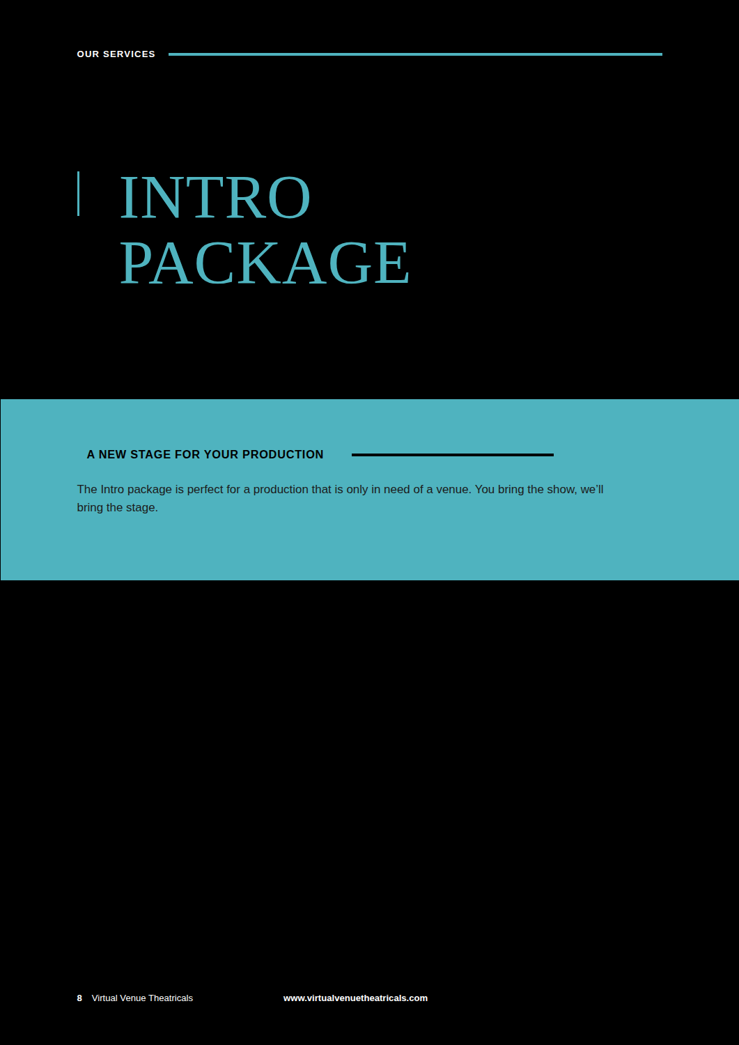Our Services
INTRO PACKAGE
A New Stage for Your Production
The Intro package is perfect for a production that is only in need of a venue. You bring the show, we’ll bring the stage.
8 Virtual Venue Theatricals www.virtualvenuetheatricals.com